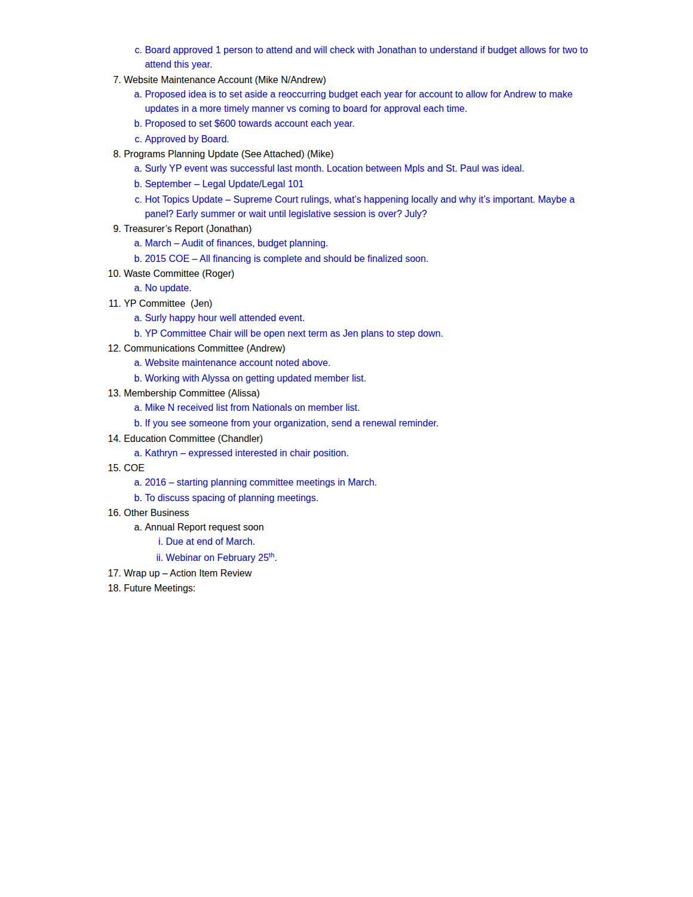Board approved 1 person to attend and will check with Jonathan to understand if budget allows for two to attend this year.
Website Maintenance Account (Mike N/Andrew)
Proposed idea is to set aside a reoccurring budget each year for account to allow for Andrew to make updates in a more timely manner vs coming to board for approval each time.
Proposed to set $600 towards account each year.
Approved by Board.
Programs Planning Update (See Attached) (Mike)
Surly YP event was successful last month. Location between Mpls and St. Paul was ideal.
September – Legal Update/Legal 101
Hot Topics Update – Supreme Court rulings, what’s happening locally and why it’s important. Maybe a panel? Early summer or wait until legislative session is over? July?
Treasurer’s Report (Jonathan)
March – Audit of finances, budget planning.
2015 COE – All financing is complete and should be finalized soon.
Waste Committee (Roger)
No update.
YP Committee (Jen)
Surly happy hour well attended event.
YP Committee Chair will be open next term as Jen plans to step down.
Communications Committee (Andrew)
Website maintenance account noted above.
Working with Alyssa on getting updated member list.
Membership Committee (Alissa)
Mike N received list from Nationals on member list.
If you see someone from your organization, send a renewal reminder.
Education Committee (Chandler)
Kathryn – expressed interested in chair position.
COE
2016 – starting planning committee meetings in March.
To discuss spacing of planning meetings.
Other Business
Annual Report request soon
Due at end of March.
Webinar on February 25th.
Wrap up – Action Item Review
Future Meetings: